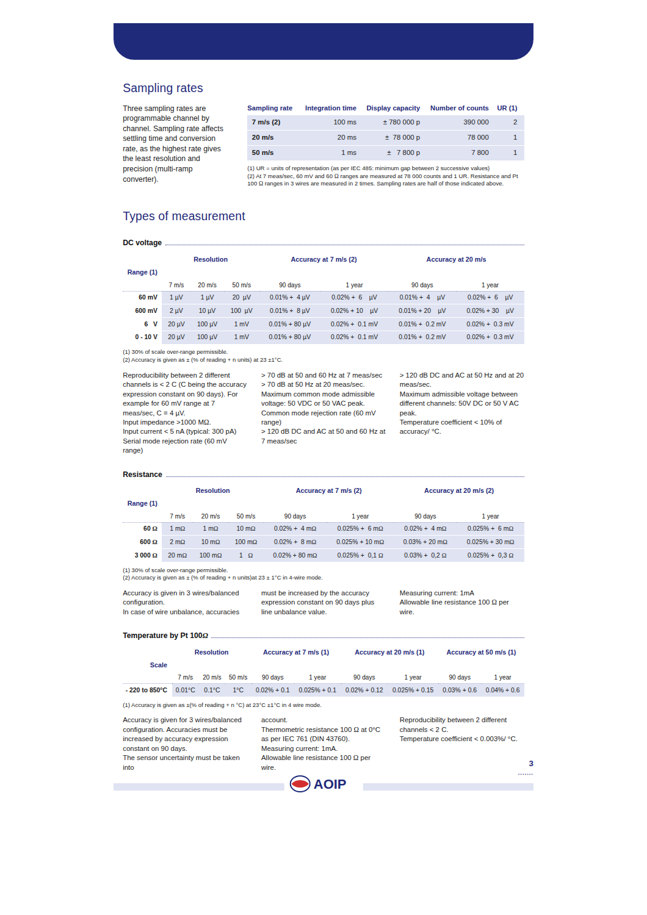Sampling rates
Three sampling rates are programmable channel by channel. Sampling rate affects settling time and conversion rate, as the highest rate gives the least resolution and precision (multi-ramp converter).
| Sampling rate | Integration time | Display capacity | Number of counts | UR (1) |
| --- | --- | --- | --- | --- |
| 7 m/s (2) | 100 ms | ± 780 000 p | 390 000 | 2 |
| 20 m/s | 20 ms | ± 78 000 p | 78 000 | 1 |
| 50 m/s | 1 ms | ± 7 800 p | 7 800 | 1 |
(1) UR = units of representation (as per IEC 485: minimum gap between 2 successive values)
(2) At 7 meas/sec, 60 mV and 60 Ω ranges are measured at 78 000 counts and 1 UR. Resistance and Pt 100 Ω ranges in 3 wires are measured in 2 times. Sampling rates are half of those indicated above.
Types of measurement
DC voltage
| | Resolution | Accuracy at 7 m/s (2) | Accuracy at 20 m/s |
| --- | --- | --- | --- |
| Range (1) | | | |
| | 7 m/s | 20 m/s | 50 m/s | 90 days | 1 year | 90 days | 1 year |
| 60 mV | 1 µV | 1 µV | 20 µV | 0.01% + 4 µV | 0.02% + 6 µV | 0.01% + 4 µV | 0.02% + 6 µV |
| 600 mV | 2 µV | 10 µV | 100 µV | 0.01% + 8 µV | 0.02% + 10 µV | 0.01% + 20 µV | 0.02% + 30 µV |
| 6 V | 20 µV | 100 µV | 1 mV | 0.01% + 80 µV | 0.02% + 0.1 mV | 0.01% + 0.2 mV | 0.02% + 0.3 mV |
| 0 - 10 V | 20 µV | 100 µV | 1 mV | 0.01% + 80 µV | 0.02% + 0.1 mV | 0.01% + 0.2 mV | 0.02% + 0.3 mV |
(1) 30% of scale over-range permissible.
(2) Accuracy is given as ± (% of reading + n units) at 23 ±1°C.
Reproducibility between 2 different channels is < 2 C (C being the accuracy expression constant on 90 days). For example for 60 mV range at 7 meas/sec, C = 4 µV.
Input impedance >1000 MΩ.
Input current < 5 nA (typical: 300 pA)
Serial mode rejection rate (60 mV range)
> 70 dB at 50 and 60 Hz at 7 meas/sec
> 70 dB at 50 Hz at 20 meas/sec.
Maximum common mode admissible voltage: 50 VDC or 50 VAC peak.
Common mode rejection rate (60 mV range)
> 120 dB DC and AC at 50 and 60 Hz at 7 meas/sec
> 120 dB DC and AC at 50 Hz and at 20 meas/sec.
Maximum admissible voltage between different channels: 50V DC or 50 V AC peak.
Temperature coefficient < 10% of accuracy/ °C.
Resistance
| | Resolution | Accuracy at 7 m/s (2) | Accuracy at 20 m/s (2) |
| --- | --- | --- | --- |
| Range (1) | | | |
| | 7 m/s | 20 m/s | 50 m/s | 90 days | 1 year | 90 days | 1 year |
| 60 Ω | 1 m Ω | 1 m Ω | 10 m Ω | 0.02% + 4 m Ω | 0.025% + 6 m Ω | 0.02% + 4 m Ω | 0.025% + 6 m Ω |
| 600 Ω | 2 m Ω | 10 m Ω | 100 m Ω | 0.02% + 8 m Ω | 0.025% + 10 m Ω | 0.03% + 20 m Ω | 0.025% + 30 m Ω |
| 3 000 Ω | 20 m Ω | 100 m Ω | 1 Ω | 0.02% + 80 m Ω | 0.025% + 0,1 Ω | 0.03% + 0,2 Ω | 0.025% + 0,3 Ω |
(1) 30% of scale over-range permissible.
(2) Accuracy is given as ± (% of reading + n units)at 23 ± 1°C in 4-wire mode.
Accuracy is given in 3 wires/balanced configuration.
In case of wire unbalance, accuracies
must be increased by the accuracy expression constant on 90 days plus line unbalance value.
Measuring current: 1mA
Allowable line resistance 100 Ω per wire.
Temperature by Pt 100 Ω
| | Resolution | Accuracy at 7 m/s (1) | Accuracy at 20 m/s (1) | Accuracy at 50 m/s (1) |
| --- | --- | --- | --- | --- |
| Scale | | | | |
| | 7 m/s | 20 m/s | 50 m/s | 90 days | 1 year | 90 days | 1 year | 90 days | 1 year |
| - 220 to 850°C | 0.01°C | 0.1°C | 1°C | 0.02% + 0.1 | 0.025% + 0.1 | 0.02% + 0.12 | 0.025% + 0.15 | 0.03% + 0.6 | 0.04% + 0.6 |
(1) Accuracy is given as ±(% of reading + n °C) at 23°C ±1°C in 4 wire mode.
Accuracy is given for 3 wires/balanced configuration. Accuracies must be increased by accuracy expression constant on 90 days.
The sensor uncertainty must be taken into
account.
Thermometric resistance 100 Ω at 0°C as per IEC 761 (DIN 43760).
Measuring current: 1mA.
Allowable line resistance 100 Ω per wire.
Reproducibility between 2 different channels < 2 C.
Temperature coefficient < 0.003%/ °C.
3 .......
AOIP